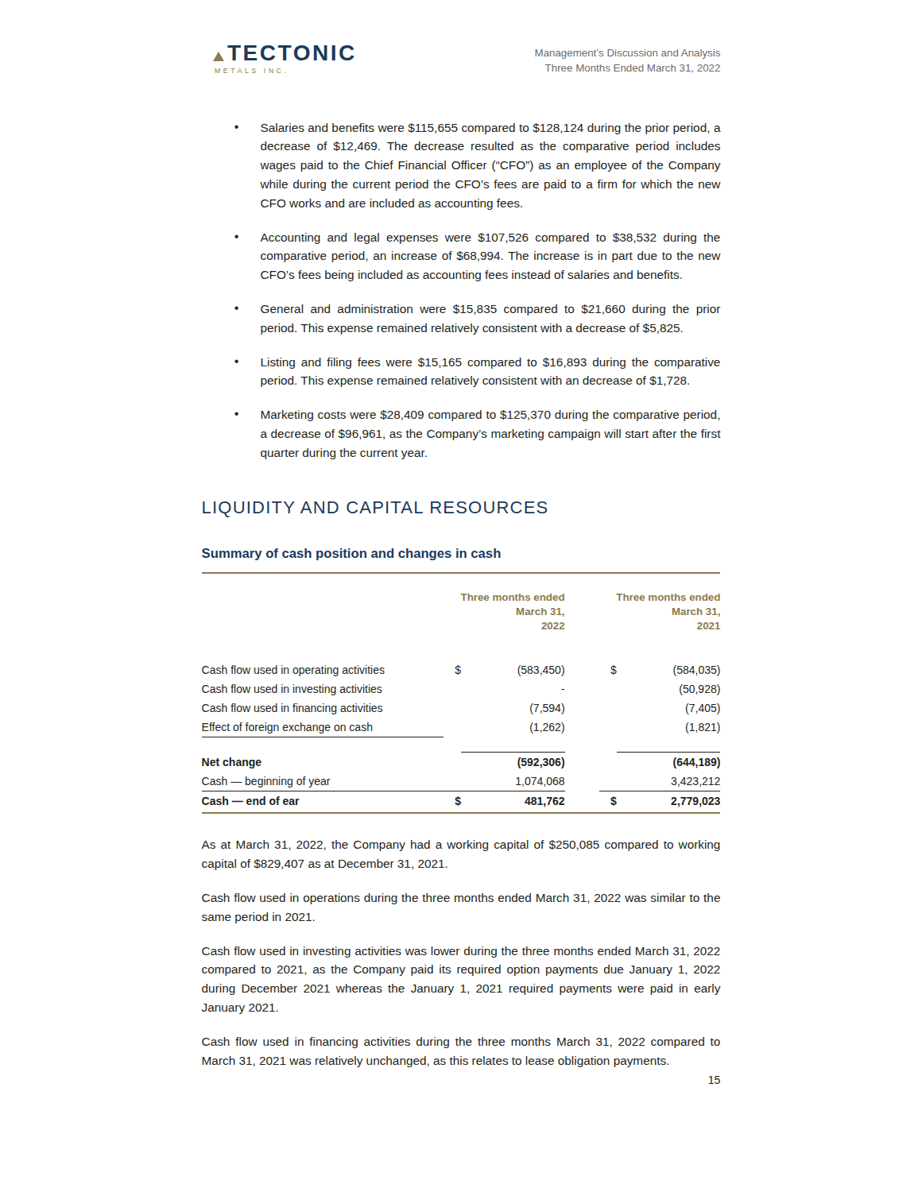TECTONIC
METALS INC.
Management’s Discussion and Analysis
Three Months Ended March 31, 2022
Salaries and benefits were $115,655 compared to $128,124 during the prior period, a decrease of $12,469. The decrease resulted as the comparative period includes wages paid to the Chief Financial Officer (“CFO”) as an employee of the Company while during the current period the CFO’s fees are paid to a firm for which the new CFO works and are included as accounting fees.
Accounting and legal expenses were $107,526 compared to $38,532 during the comparative period, an increase of $68,994. The increase is in part due to the new CFO’s fees being included as accounting fees instead of salaries and benefits.
General and administration were $15,835 compared to $21,660 during the prior period. This expense remained relatively consistent with a decrease of $5,825.
Listing and filing fees were $15,165 compared to $16,893 during the comparative period. This expense remained relatively consistent with an decrease of $1,728.
Marketing costs were $28,409 compared to $125,370 during the comparative period, a decrease of $96,961, as the Company’s marketing campaign will start after the first quarter during the current year.
Liquidity and Capital Resources
Summary of cash position and changes in cash
| | Three months ended March 31, 2022 | | Three months ended March 31, 2021 |
| --- | --- | --- | --- |
| Cash flow used in operating activities | $ | (583,450) | | $ | (584,035) |
| Cash flow used in investing activities | | - | | | (50,928) |
| Cash flow used in financing activities | | (7,594) | | | (7,405) |
| Effect of foreign exchange on cash | | (1,262) | | | (1,821) |
| Net change | | (592,306) | | | (644,189) |
| Cash — beginning of year | | 1,074,068 | | | 3,423,212 |
| Cash — end of ear | $ | 481,762 | | $ | 2,779,023 |
As at March 31, 2022, the Company had a working capital of $250,085 compared to working capital of $829,407 as at December 31, 2021.
Cash flow used in operations during the three months ended March 31, 2022 was similar to the same period in 2021.
Cash flow used in investing activities was lower during the three months ended March 31, 2022 compared to 2021, as the Company paid its required option payments due January 1, 2022 during December 2021 whereas the January 1, 2021 required payments were paid in early January 2021.
Cash flow used in financing activities during the three months March 31, 2022 compared to March 31, 2021 was relatively unchanged, as this relates to lease obligation payments.
15